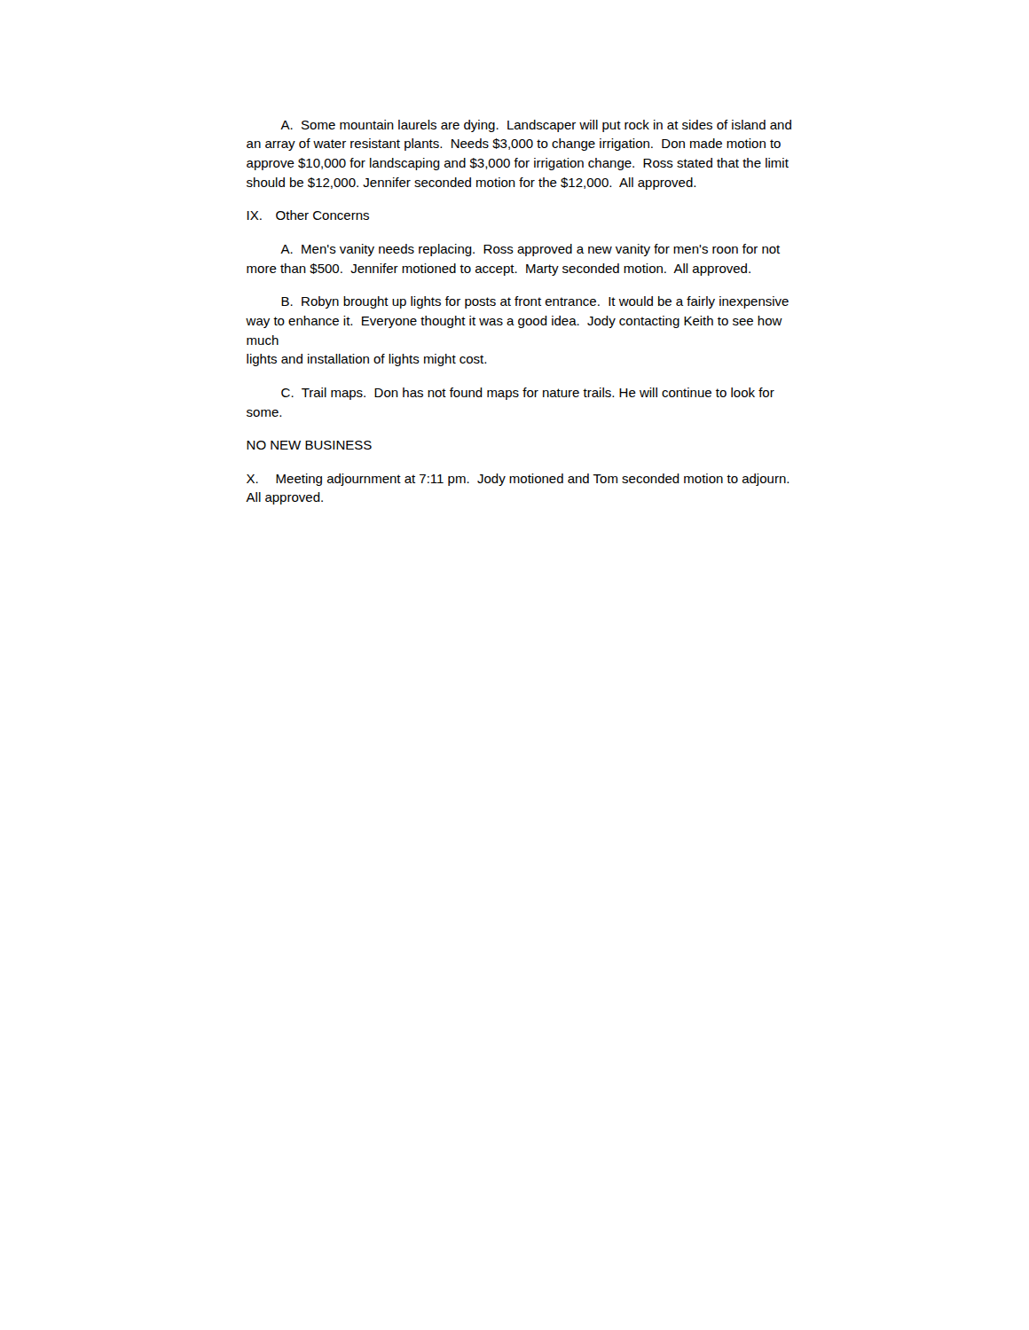A. Some mountain laurels are dying. Landscaper will put rock in at sides of island and an array of water resistant plants. Needs $3,000 to change irrigation. Don made motion to approve $10,000 for landscaping and $3,000 for irrigation change. Ross stated that the limit should be $12,000. Jennifer seconded motion for the $12,000. All approved.
IX. Other Concerns
A. Men's vanity needs replacing. Ross approved a new vanity for men's roon for not more than $500. Jennifer motioned to accept. Marty seconded motion. All approved.
B. Robyn brought up lights for posts at front entrance. It would be a fairly inexpensive way to enhance it. Everyone thought it was a good idea. Jody contacting Keith to see how much
lights and installation of lights might cost.
C. Trail maps. Don has not found maps for nature trails. He will continue to look for some.
NO NEW BUSINESS
X. Meeting adjournment at 7:11 pm. Jody motioned and Tom seconded motion to adjourn. All approved.